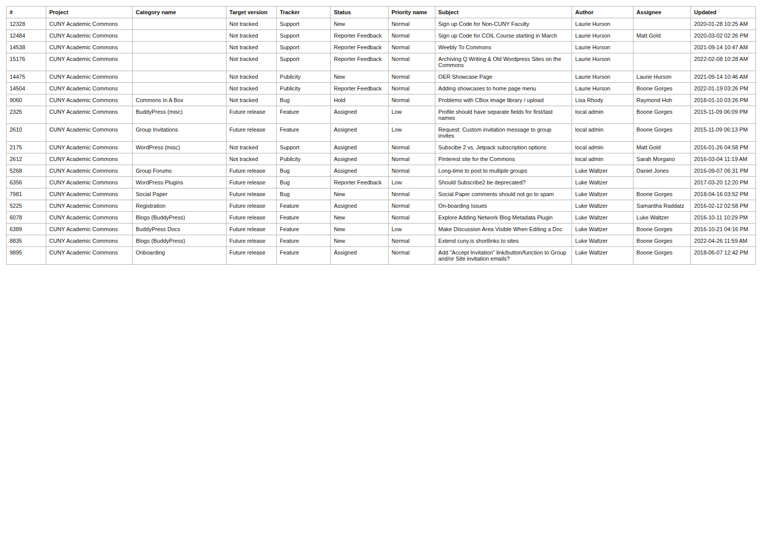| # | Project | Category name | Target version | Tracker | Status | Priority name | Subject | Author | Assignee | Updated |
| --- | --- | --- | --- | --- | --- | --- | --- | --- | --- | --- |
| 12328 | CUNY Academic Commons | | Not tracked | Support | New | Normal | Sign up Code for Non-CUNY Faculty | Laurie Hurson | | 2020-01-28 10:25 AM |
| 12484 | CUNY Academic Commons | | Not tracked | Support | Reporter Feedback | Normal | Sign up Code for COIL Course starting in March | Laurie Hurson | Matt Gold | 2020-03-02 02:26 PM |
| 14538 | CUNY Academic Commons | | Not tracked | Support | Reporter Feedback | Normal | Weebly To Commons | Laurie Hurson | | 2021-09-14 10:47 AM |
| 15176 | CUNY Academic Commons | | Not tracked | Support | Reporter Feedback | Normal | Archiving Q Writing & Old Wordpress Sites on the Commons | Laurie Hurson | | 2022-02-08 10:28 AM |
| 14475 | CUNY Academic Commons | | Not tracked | Publicity | New | Normal | OER Showcase Page | Laurie Hurson | Laurie Hurson | 2021-09-14 10:46 AM |
| 14504 | CUNY Academic Commons | | Not tracked | Publicity | Reporter Feedback | Normal | Adding showcases to home page menu | Laurie Hurson | Boone Gorges | 2022-01-19 03:26 PM |
| 9060 | CUNY Academic Commons | Commons In A Box | Not tracked | Bug | Hold | Normal | Problems with CBox image library / upload | Lisa Rhody | Raymond Hoh | 2018-01-10 03:26 PM |
| 2325 | CUNY Academic Commons | BuddyPress (misc) | Future release | Feature | Assigned | Low | Profile should have separate fields for first/last names | local admin | Boone Gorges | 2015-11-09 06:09 PM |
| 2610 | CUNY Academic Commons | Group Invitations | Future release | Feature | Assigned | Low | Request: Custom invitation message to group invites | local admin | Boone Gorges | 2015-11-09 06:13 PM |
| 2175 | CUNY Academic Commons | WordPress (misc) | Not tracked | Support | Assigned | Normal | Subscibe 2 vs. Jetpack subscription options | local admin | Matt Gold | 2016-01-26 04:58 PM |
| 2612 | CUNY Academic Commons | | Not tracked | Publicity | Assigned | Normal | Pinterest site for the Commons | local admin | Sarah Morgano | 2016-03-04 11:19 AM |
| 5268 | CUNY Academic Commons | Group Forums | Future release | Bug | Assigned | Normal | Long-time to post to multiple groups | Luke Waltzer | Daniel Jones | 2016-09-07 06:31 PM |
| 6356 | CUNY Academic Commons | WordPress Plugins | Future release | Bug | Reporter Feedback | Low | Should Subscribe2 be deprecated? | Luke Waltzer | | 2017-03-20 12:20 PM |
| 7981 | CUNY Academic Commons | Social Paper | Future release | Bug | New | Normal | Social Paper comments should not go to spam | Luke Waltzer | Boone Gorges | 2018-04-16 03:52 PM |
| 5225 | CUNY Academic Commons | Registration | Future release | Feature | Assigned | Normal | On-boarding Issues | Luke Waltzer | Samantha Raddatz | 2016-02-12 02:58 PM |
| 6078 | CUNY Academic Commons | Blogs (BuddyPress) | Future release | Feature | New | Normal | Explore Adding Network Blog Metadata Plugin | Luke Waltzer | Luke Waltzer | 2016-10-11 10:29 PM |
| 6389 | CUNY Academic Commons | BuddyPress Docs | Future release | Feature | New | Low | Make Discussion Area Visible When Editing a Doc | Luke Waltzer | Boone Gorges | 2016-10-21 04:16 PM |
| 8835 | CUNY Academic Commons | Blogs (BuddyPress) | Future release | Feature | New | Normal | Extend cuny.is shortlinks to sites | Luke Waltzer | Boone Gorges | 2022-04-26 11:59 AM |
| 9895 | CUNY Academic Commons | Onboarding | Future release | Feature | Assigned | Normal | Add "Accept Invitation" link/button/function to Group and/or Site invitation emails? | Luke Waltzer | Boone Gorges | 2018-06-07 12:42 PM |